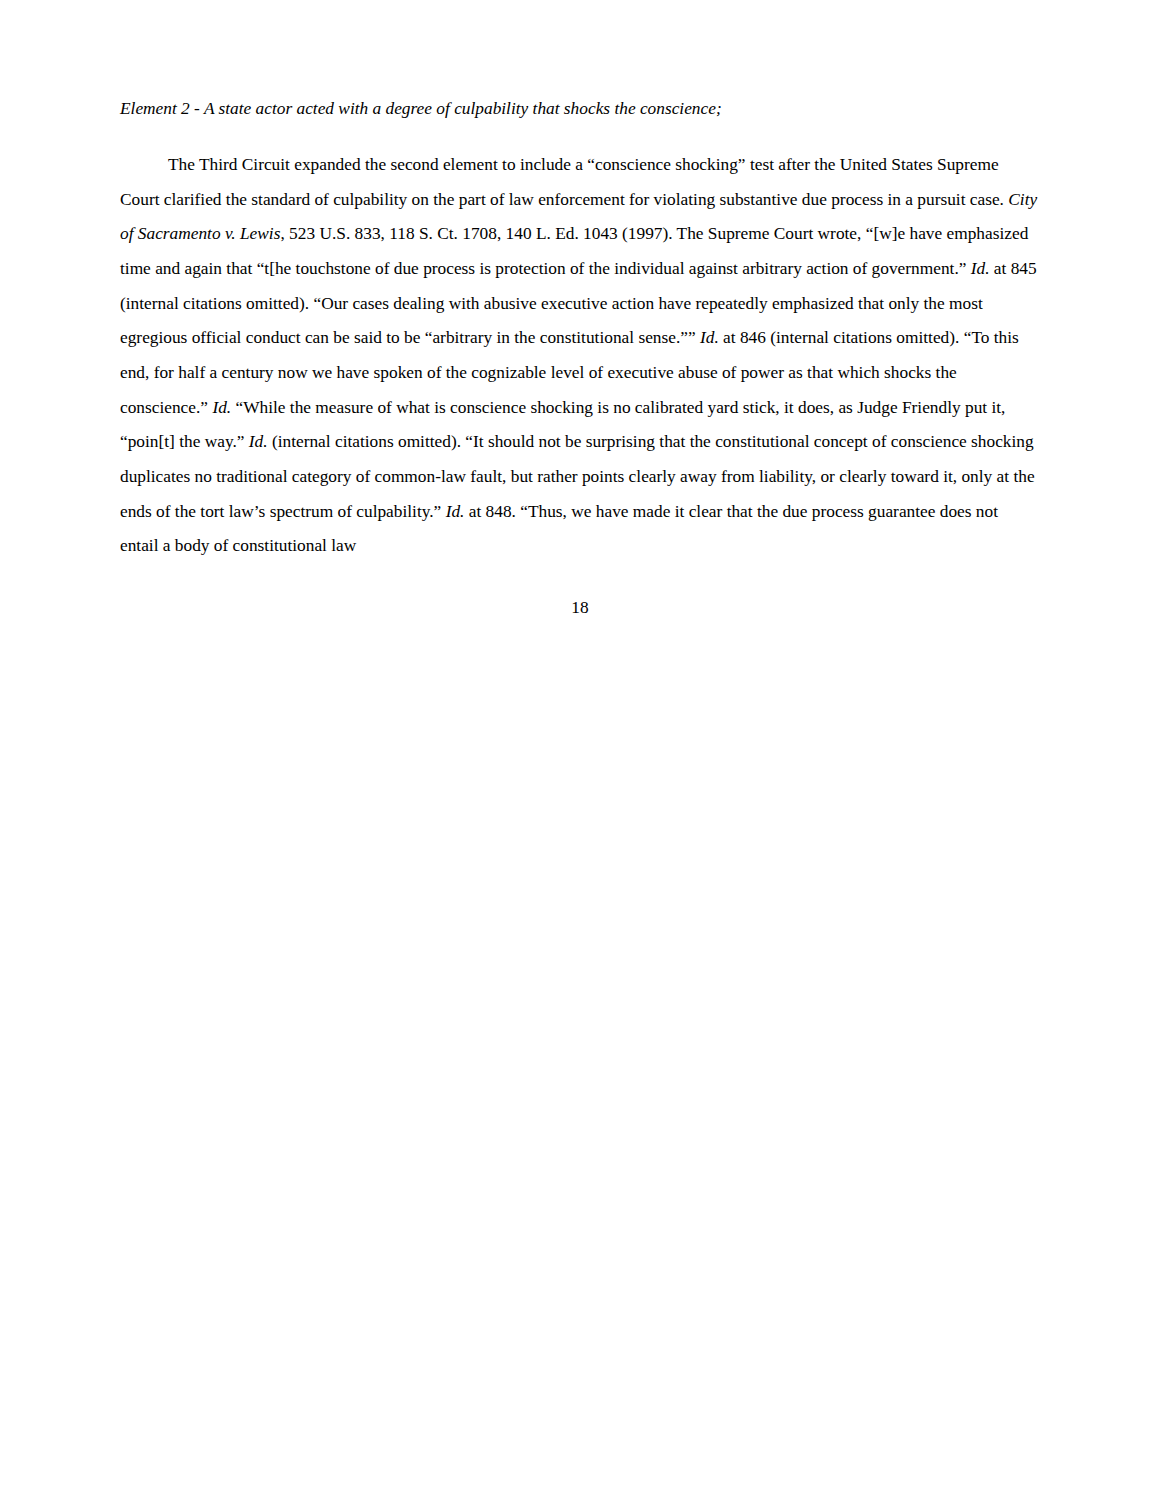Element 2 - A state actor acted with a degree of culpability that shocks the conscience;
The Third Circuit expanded the second element to include a “conscience shocking” test after the United States Supreme Court clarified the standard of culpability on the part of law enforcement for violating substantive due process in a pursuit case. City of Sacramento v. Lewis, 523 U.S. 833, 118 S. Ct. 1708, 140 L. Ed. 1043 (1997). The Supreme Court wrote, “[w]e have emphasized time and again that “t[he touchstone of due process is protection of the individual against arbitrary action of government.” Id. at 845 (internal citations omitted). “Our cases dealing with abusive executive action have repeatedly emphasized that only the most egregious official conduct can be said to be “arbitrary in the constitutional sense.”” Id. at 846 (internal citations omitted). “To this end, for half a century now we have spoken of the cognizable level of executive abuse of power as that which shocks the conscience.” Id. “While the measure of what is conscience shocking is no calibrated yard stick, it does, as Judge Friendly put it, “poin[t] the way.” Id. (internal citations omitted). “It should not be surprising that the constitutional concept of conscience shocking duplicates no traditional category of common-law fault, but rather points clearly away from liability, or clearly toward it, only at the ends of the tort law’s spectrum of culpability.” Id. at 848. “Thus, we have made it clear that the due process guarantee does not entail a body of constitutional law
18